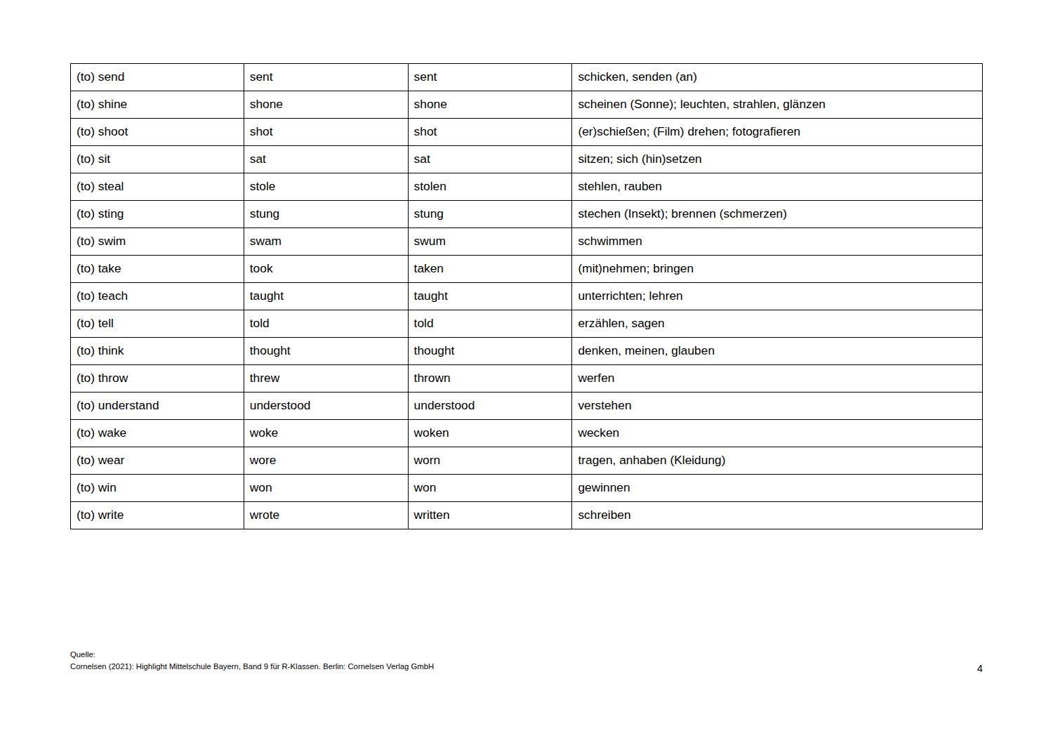| (to) send | sent | sent | schicken, senden (an) |
| (to) shine | shone | shone | scheinen (Sonne); leuchten, strahlen, glänzen |
| (to) shoot | shot | shot | (er)schießen; (Film) drehen; fotografieren |
| (to) sit | sat | sat | sitzen; sich (hin)setzen |
| (to) steal | stole | stolen | stehlen, rauben |
| (to) sting | stung | stung | stechen (Insekt); brennen (schmerzen) |
| (to) swim | swam | swum | schwimmen |
| (to) take | took | taken | (mit)nehmen; bringen |
| (to) teach | taught | taught | unterrichten; lehren |
| (to) tell | told | told | erzählen, sagen |
| (to) think | thought | thought | denken, meinen, glauben |
| (to) throw | threw | thrown | werfen |
| (to) understand | understood | understood | verstehen |
| (to) wake | woke | woken | wecken |
| (to) wear | wore | worn | tragen, anhaben (Kleidung) |
| (to) win | won | won | gewinnen |
| (to) write | wrote | written | schreiben |
Quelle:
Cornelsen (2021): Highlight Mittelschule Bayern, Band 9 für R-Klassen. Berlin: Cornelsen Verlag GmbH
4